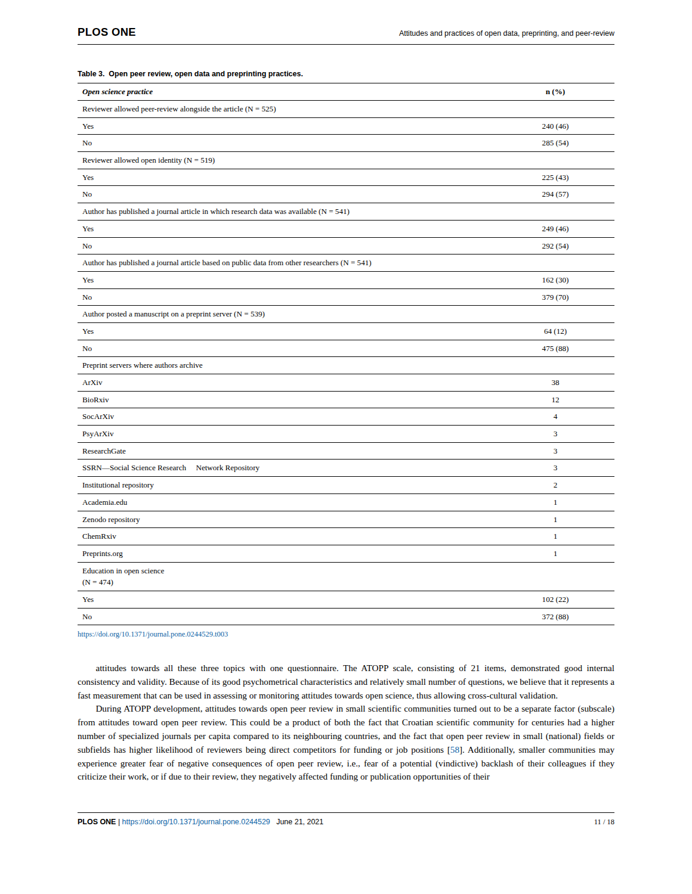PLOS ONE
Attitudes and practices of open data, preprinting, and peer-review
Table 3. Open peer review, open data and preprinting practices.
| Open science practice | n (%) |
| --- | --- |
| Reviewer allowed peer-review alongside the article (N = 525) |
| Yes | 240 (46) |
| No | 285 (54) |
| Reviewer allowed open identity (N = 519) |
| Yes | 225 (43) |
| No | 294 (57) |
| Author has published a journal article in which research data was available (N = 541) |
| Yes | 249 (46) |
| No | 292 (54) |
| Author has published a journal article based on public data from other researchers (N = 541) |
| Yes | 162 (30) |
| No | 379 (70) |
| Author posted a manuscript on a preprint server (N = 539) |
| Yes | 64 (12) |
| No | 475 (88) |
| Preprint servers where authors archive |
| ArXiv | 38 |
| BioRxiv | 12 |
| SocArXiv | 4 |
| PsyArXiv | 3 |
| ResearchGate | 3 |
| SSRN—Social Science Research Network Repository | 3 |
| Institutional repository | 2 |
| Academia.edu | 1 |
| Zenodo repository | 1 |
| ChemRxiv | 1 |
| Preprints.org | 1 |
| Education in open science (N = 474) |
| Yes | 102 (22) |
| No | 372 (88) |
https://doi.org/10.1371/journal.pone.0244529.t003
attitudes towards all these three topics with one questionnaire. The ATOPP scale, consisting of 21 items, demonstrated good internal consistency and validity. Because of its good psychometrical characteristics and relatively small number of questions, we believe that it represents a fast measurement that can be used in assessing or monitoring attitudes towards open science, thus allowing cross-cultural validation.
During ATOPP development, attitudes towards open peer review in small scientific communities turned out to be a separate factor (subscale) from attitudes toward open peer review. This could be a product of both the fact that Croatian scientific community for centuries had a higher number of specialized journals per capita compared to its neighbouring countries, and the fact that open peer review in small (national) fields or subfields has higher likelihood of reviewers being direct competitors for funding or job positions [58]. Additionally, smaller communities may experience greater fear of negative consequences of open peer review, i.e., fear of a potential (vindictive) backlash of their colleagues if they criticize their work, or if due to their review, they negatively affected funding or publication opportunities of their
PLOS ONE | https://doi.org/10.1371/journal.pone.0244529 June 21, 2021
11 / 18